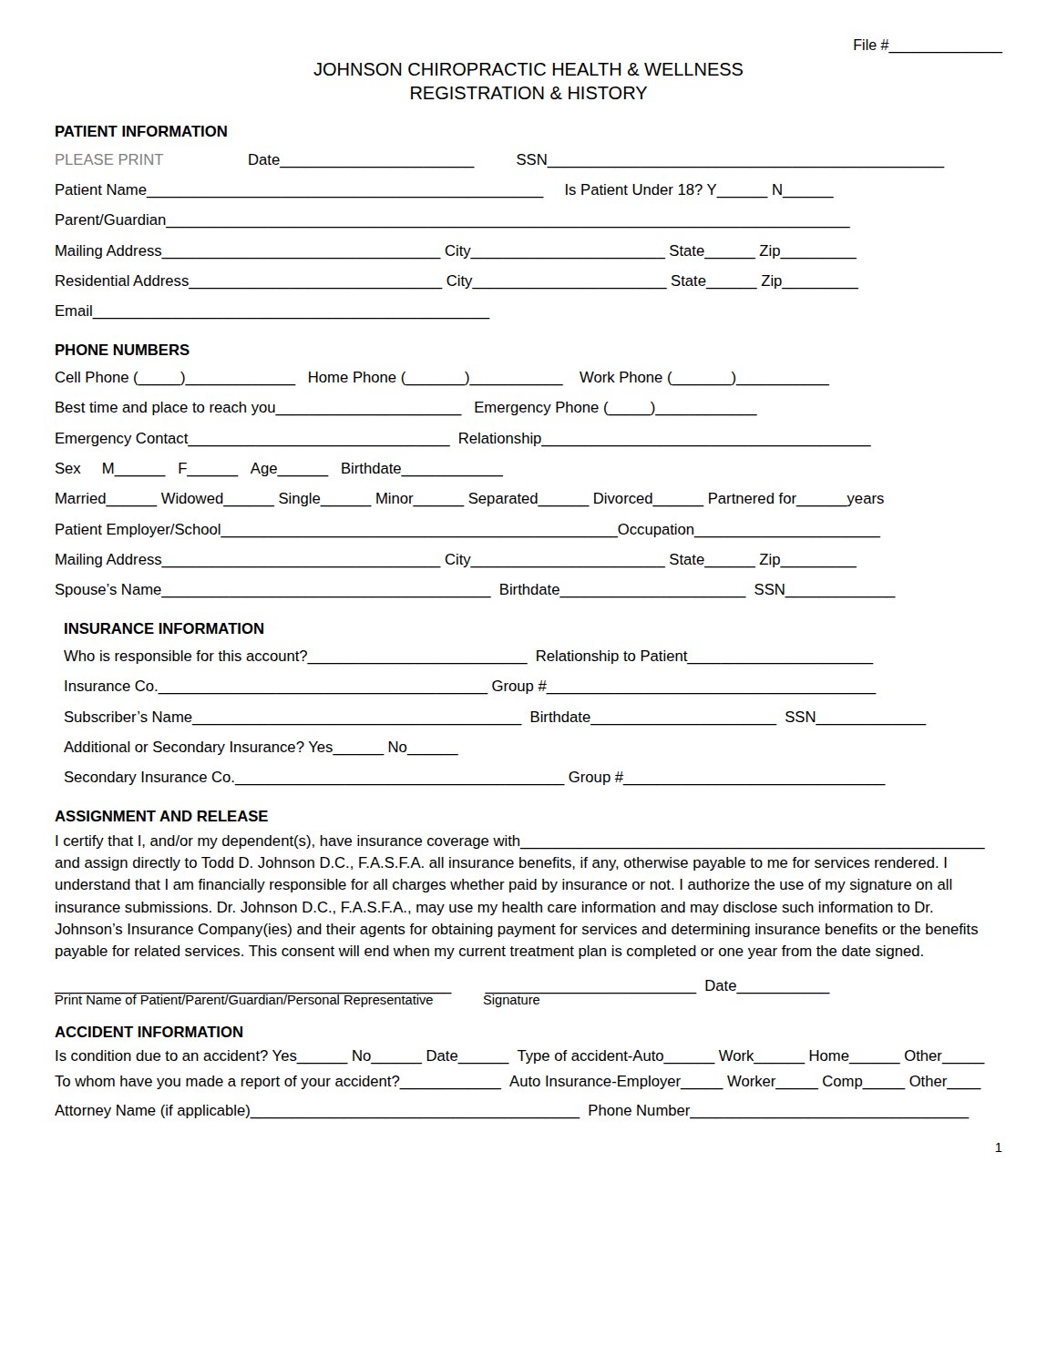File #______________
JOHNSON CHIROPRACTIC HEALTH & WELLNESS
REGISTRATION & HISTORY
PATIENT INFORMATION
PLEASE PRINT Date_______________________ SSN_______________________________________________
Patient Name_______________________________________________ Is Patient Under 18? Y______ N______
Parent/Guardian_________________________________________________________________________________
Mailing Address_________________________________ City_______________________ State______ Zip_________
Residential Address______________________________ City_______________________ State______ Zip_________
Email_______________________________________________
PHONE NUMBERS
Cell Phone (_____)_____________ Home Phone (_______)___________ Work Phone (_______)___________
Best time and place to reach you______________________ Emergency Phone (_____)____________
Emergency Contact_______________________________ Relationship_______________________________________
Sex M______ F______ Age______ Birthdate____________
Married______ Widowed______ Single______ Minor______ Separated______ Divorced______ Partnered for______years
Patient Employer/School_______________________________________________Occupation______________________
Mailing Address_________________________________ City_______________________ State______ Zip_________
Spouse’s Name_______________________________________ Birthdate______________________ SSN_____________
INSURANCE INFORMATION
Who is responsible for this account?__________________________ Relationship to Patient______________________
Insurance Co._______________________________________ Group #_______________________________________
Subscriber’s Name_______________________________________ Birthdate______________________ SSN_____________
Additional or Secondary Insurance? Yes______ No______
Secondary Insurance Co._______________________________________ Group #_______________________________
ASSIGNMENT AND RELEASE
I certify that I, and/or my dependent(s), have insurance coverage with_______________________________________________________ and assign directly to Todd D. Johnson D.C., F.A.S.F.A. all insurance benefits, if any, otherwise payable to me for services rendered. I understand that I am financially responsible for all charges whether paid by insurance or not. I authorize the use of my signature on all insurance submissions. Dr. Johnson D.C., F.A.S.F.A., may use my health care information and may disclose such information to Dr. Johnson’s Insurance Company(ies) and their agents for obtaining payment for services and determining insurance benefits or the benefits payable for related services. This consent will end when my current treatment plan is completed or one year from the date signed.
_______________________________________________ _________________________ Date___________
Print Name of Patient/Parent/Guardian/Personal Representative Signature
ACCIDENT INFORMATION
Is condition due to an accident? Yes______ No______ Date______ Type of accident-Auto______ Work______ Home______ Other_____
To whom have you made a report of your accident?____________ Auto Insurance-Employer_____ Worker_____ Comp_____ Other____
Attorney Name (if applicable)_______________________________________ Phone Number_________________________________
1